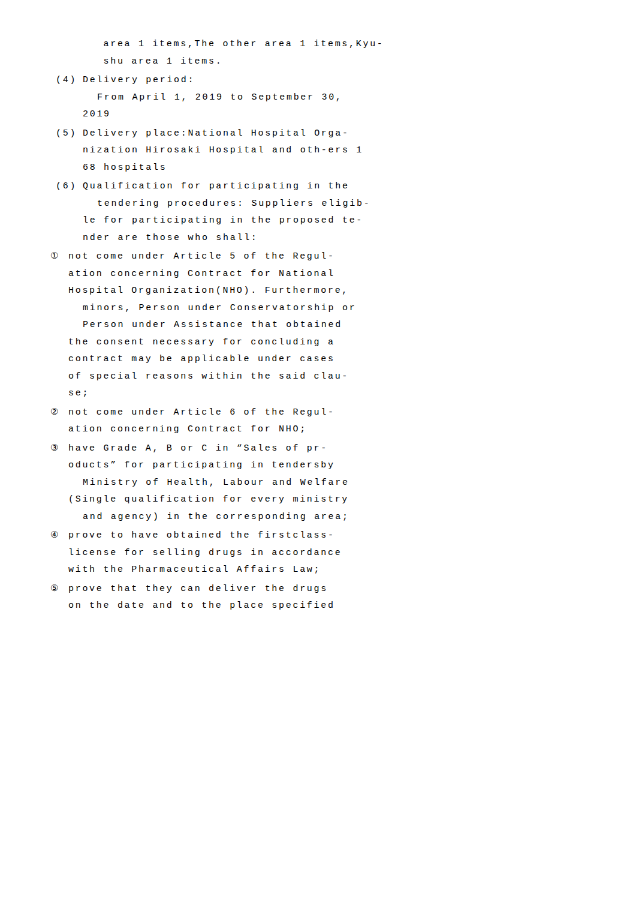area 1 items,The other area 1 items,Kyu-
shu area 1 items.
(4)
Delivery period:
From April 1, 2019 to September 30,
2019
(5)
Delivery place:National Hospital Orga-
nization Hirosaki Hospital and oth-ers 1
68 hospitals
(6)
Qualification for participating in the
tendering procedures: Suppliers eligib-
le for participating in the proposed te-
nder are those who shall:
①
not come under Article 5 of the Regul-
ation concerning Contract for National
Hospital Organization(NHO). Furthermore,
minors, Person under Conservatorship or
Person under Assistance that obtained
the consent necessary for concluding a
contract may be applicable under cases
of special reasons within the said clau-
se;
②
not come under Article 6 of the Regul-
ation concerning Contract for NHO;
③
have Grade A, B or C in “Sales of pr-
oducts” for participating in tendersby
Ministry of Health, Labour and Welfare
(Single qualification for every ministry
and agency) in the corresponding area;
④
prove to have obtained the firstclass-
license for selling drugs in accordance
with the Pharmaceutical Affairs Law;
⑤
prove that they can deliver the drugs
on the date and to the place specified